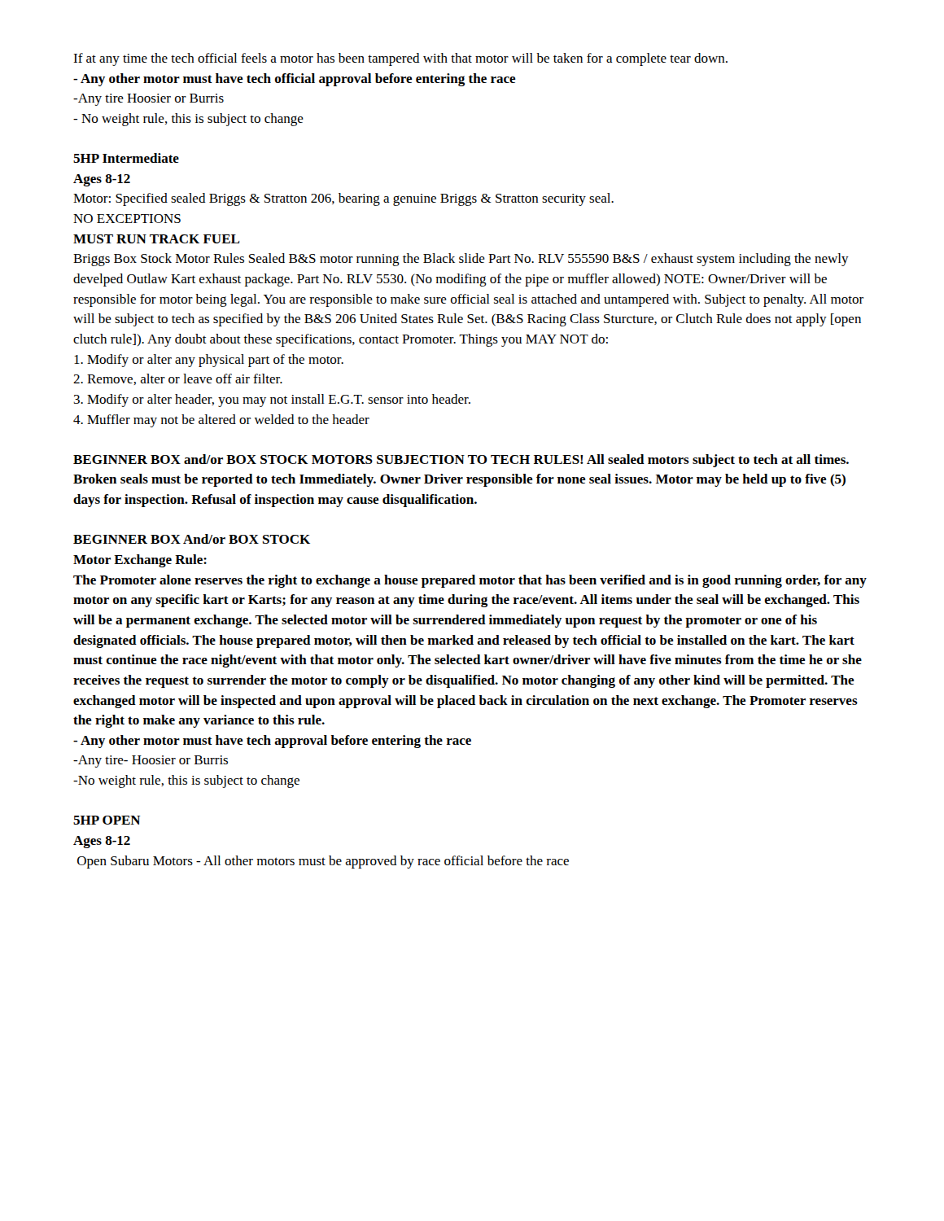If at any time the tech official feels a motor has been tampered with that motor will be taken for a complete tear down.
- Any other motor must have tech official approval before entering the race
-Any tire Hoosier or Burris
- No weight rule, this is subject to change
5HP Intermediate
Ages 8-12
Motor: Specified sealed Briggs & Stratton 206, bearing a genuine Briggs & Stratton security seal.
NO EXCEPTIONS
MUST RUN TRACK FUEL
Briggs Box Stock Motor Rules Sealed B&S motor running the Black slide Part No. RLV 555590 B&S / exhaust system including the newly develped Outlaw Kart exhaust package. Part No. RLV 5530. (No modifing of the pipe or muffler allowed) NOTE: Owner/Driver will be responsible for motor being legal. You are responsible to make sure official seal is attached and untampered with. Subject to penalty. All motor will be subject to tech as specified by the B&S 206 United States Rule Set. (B&S Racing Class Sturcture, or Clutch Rule does not apply [open clutch rule]). Any doubt about these specifications, contact Promoter. Things you MAY NOT do:
1. Modify or alter any physical part of the motor.
2. Remove, alter or leave off air filter.
3. Modify or alter header, you may not install E.G.T. sensor into header.
4. Muffler may not be altered or welded to the header
BEGINNER BOX and/or BOX STOCK MOTORS SUBJECTION TO TECH RULES! All sealed motors subject to tech at all times. Broken seals must be reported to tech Immediately. Owner Driver responsible for none seal issues. Motor may be held up to five (5) days for inspection. Refusal of inspection may cause disqualification.
BEGINNER BOX And/or BOX STOCK
Motor Exchange Rule:
The Promoter alone reserves the right to exchange a house prepared motor that has been verified and is in good running order, for any motor on any specific kart or Karts; for any reason at any time during the race/event. All items under the seal will be exchanged. This will be a permanent exchange. The selected motor will be surrendered immediately upon request by the promoter or one of his designated officials. The house prepared motor, will then be marked and released by tech official to be installed on the kart. The kart must continue the race night/event with that motor only. The selected kart owner/driver will have five minutes from the time he or she receives the request to surrender the motor to comply or be disqualified. No motor changing of any other kind will be permitted. The exchanged motor will be inspected and upon approval will be placed back in circulation on the next exchange. The Promoter reserves the right to make any variance to this rule.
- Any other motor must have tech approval before entering the race
-Any tire- Hoosier or Burris
-No weight rule, this is subject to change
5HP OPEN
Ages 8-12
Open Subaru Motors - All other motors must be approved by race official before the race